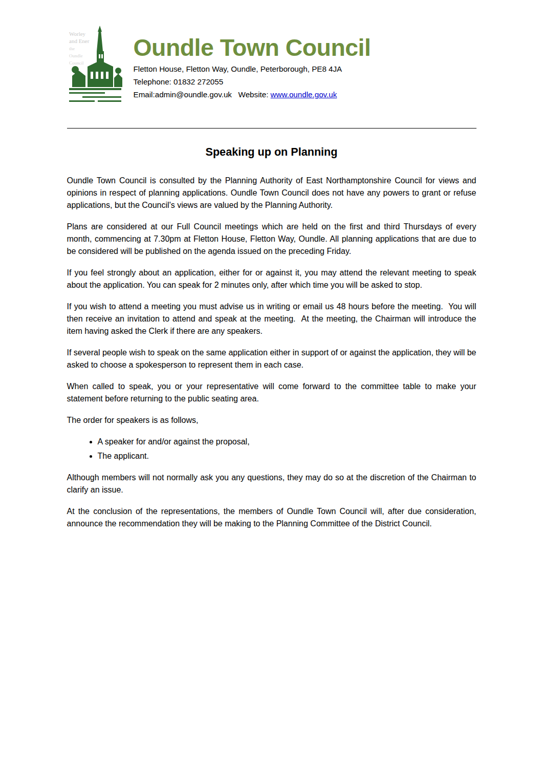Worley and Ener the Oundle Council
Oundle Town Council
Fletton House, Fletton Way, Oundle, Peterborough, PE8 4JA
Telephone: 01832 272055
Email:admin@oundle.gov.uk Website: www.oundle.gov.uk
Speaking up on Planning
Oundle Town Council is consulted by the Planning Authority of East Northamptonshire Council for views and opinions in respect of planning applications. Oundle Town Council does not have any powers to grant or refuse applications, but the Council's views are valued by the Planning Authority.
Plans are considered at our Full Council meetings which are held on the first and third Thursdays of every month, commencing at 7.30pm at Fletton House, Fletton Way, Oundle. All planning applications that are due to be considered will be published on the agenda issued on the preceding Friday.
If you feel strongly about an application, either for or against it, you may attend the relevant meeting to speak about the application. You can speak for 2 minutes only, after which time you will be asked to stop.
If you wish to attend a meeting you must advise us in writing or email us 48 hours before the meeting. You will then receive an invitation to attend and speak at the meeting. At the meeting, the Chairman will introduce the item having asked the Clerk if there are any speakers.
If several people wish to speak on the same application either in support of or against the application, they will be asked to choose a spokesperson to represent them in each case.
When called to speak, you or your representative will come forward to the committee table to make your statement before returning to the public seating area.
The order for speakers is as follows,
A speaker for and/or against the proposal,
The applicant.
Although members will not normally ask you any questions, they may do so at the discretion of the Chairman to clarify an issue.
At the conclusion of the representations, the members of Oundle Town Council will, after due consideration, announce the recommendation they will be making to the Planning Committee of the District Council.